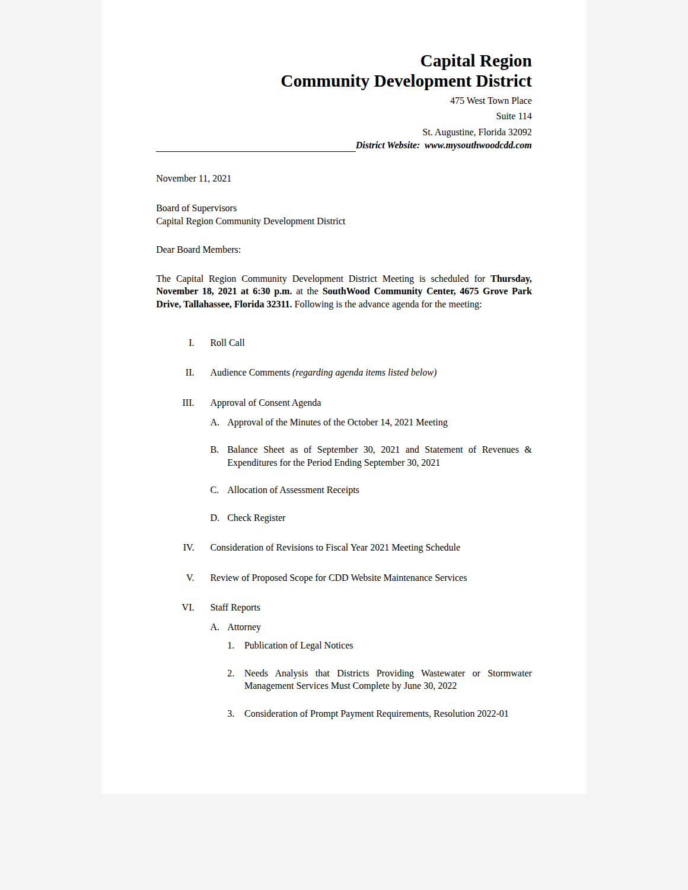Capital Region
Community Development District
475 West Town Place
Suite 114
St. Augustine, Florida 32092
District Website: www.mysouthwoodcdd.com
November 11, 2021
Board of Supervisors
Capital Region Community Development District
Dear Board Members:
The Capital Region Community Development District Meeting is scheduled for Thursday, November 18, 2021 at 6:30 p.m. at the SouthWood Community Center, 4675 Grove Park Drive, Tallahassee, Florida 32311. Following is the advance agenda for the meeting:
I. Roll Call
II. Audience Comments (regarding agenda items listed below)
III.
Approval of Consent Agenda
A. Approval of the Minutes of the October 14, 2021 Meeting
B. Balance Sheet as of September 30, 2021 and Statement of Revenues & Expenditures for the Period Ending September 30, 2021
C. Allocation of Assessment Receipts
D. Check Register
IV. Consideration of Revisions to Fiscal Year 2021 Meeting Schedule
V. Review of Proposed Scope for CDD Website Maintenance Services
VI.
Staff Reports
A. Attorney
1. Publication of Legal Notices
2. Needs Analysis that Districts Providing Wastewater or Stormwater Management Services Must Complete by June 30, 2022
3. Consideration of Prompt Payment Requirements, Resolution 2022-01